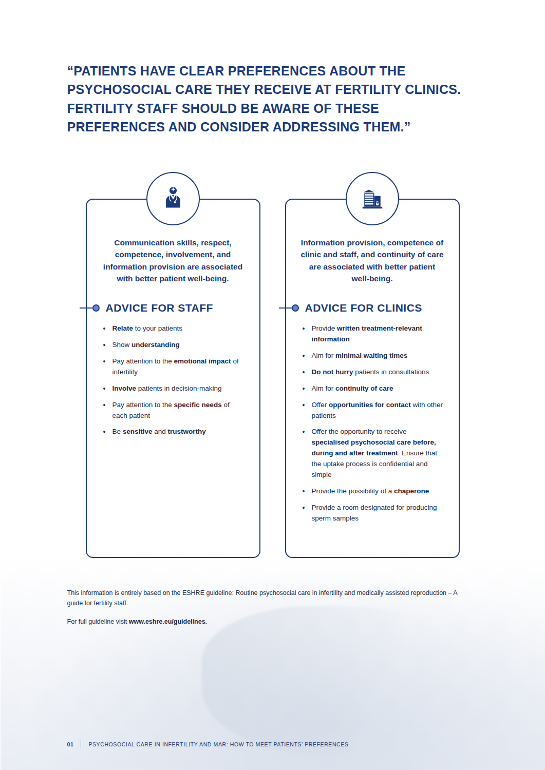“Patients have clear preferences about the psychosocial care they receive at fertility clinics. Fertility staff should be aware of these preferences and consider addressing them.”
Communication skills, respect, competence, involvement, and information provision are associated with better patient well-being.
Advice for staff
Relate to your patients
Show understanding
Pay attention to the emotional impact of infertility
Involve patients in decision-making
Pay attention to the specific needs of each patient
Be sensitive and trustworthy
Information provision, competence of clinic and staff, and continuity of care are associated with better patient well-being.
Advice for clinics
Provide written treatment-relevant information
Aim for minimal waiting times
Do not hurry patients in consultations
Aim for continuity of care
Offer opportunities for contact with other patients
Offer the opportunity to receive specialised psychosocial care before, during and after treatment. Ensure that the uptake process is confidential and simple
Provide the possibility of a chaperone
Provide a room designated for producing sperm samples
This information is entirely based on the ESHRE guideline: Routine psychosocial care in infertility and medically assisted reproduction – A guide for fertility staff.
For full guideline visit www.eshre.eu/guidelines.
01 Psychosocial care in infertility and MAR: how to meet patients’ preferences